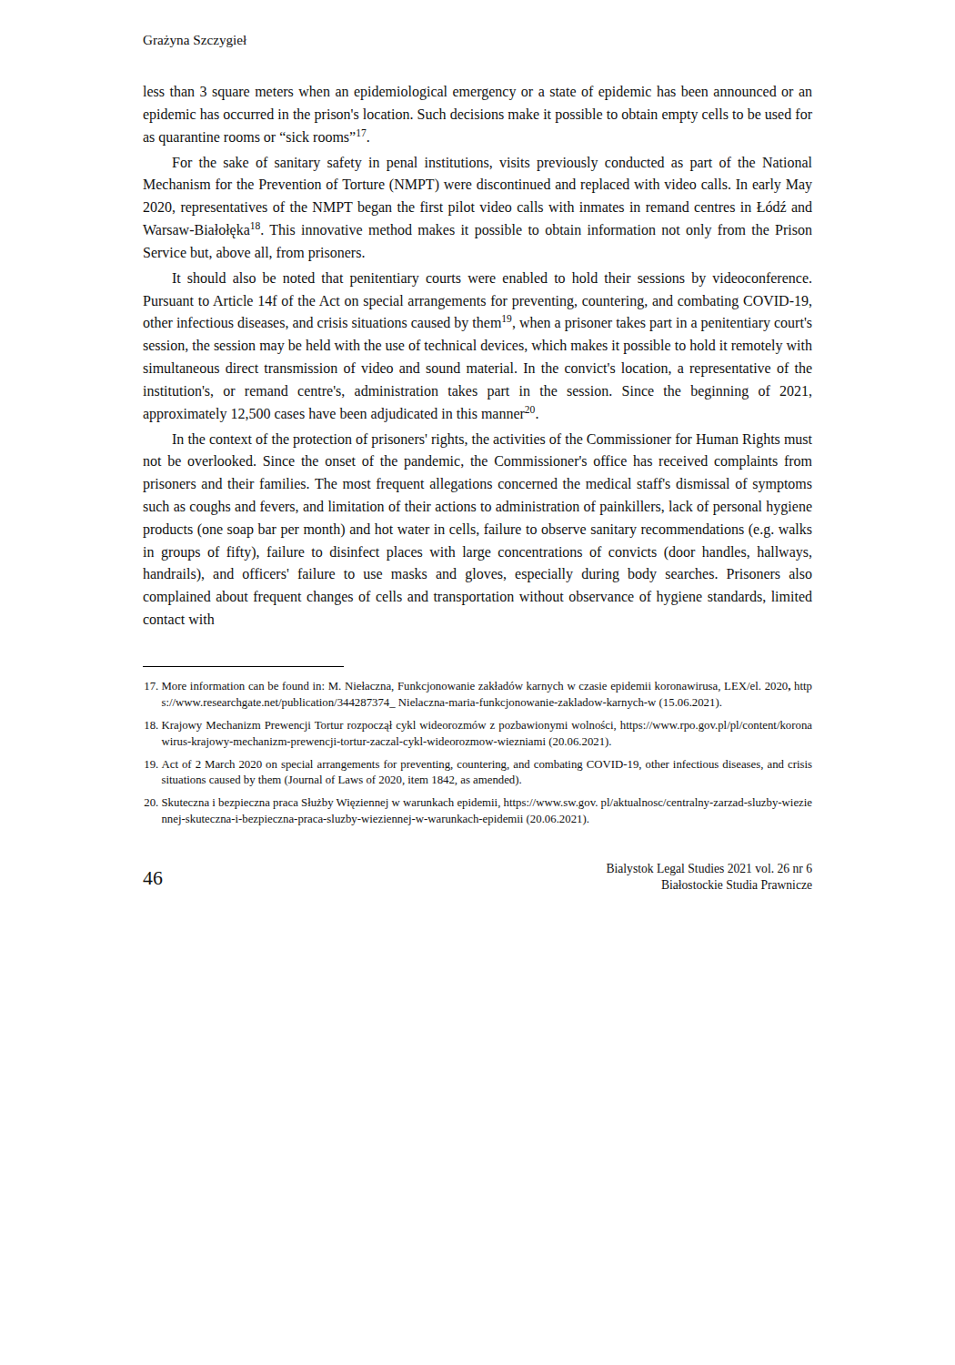Grażyna Szczygieł
less than 3 square meters when an epidemiological emergency or a state of epidemic has been announced or an epidemic has occurred in the prison's location. Such decisions make it possible to obtain empty cells to be used for as quarantine rooms or “sick rooms”17.
For the sake of sanitary safety in penal institutions, visits previously conducted as part of the National Mechanism for the Prevention of Torture (NMPT) were discontinued and replaced with video calls. In early May 2020, representatives of the NMPT began the first pilot video calls with inmates in remand centres in Łódź and Warsaw-Białołęka18. This innovative method makes it possible to obtain information not only from the Prison Service but, above all, from prisoners.
It should also be noted that penitentiary courts were enabled to hold their sessions by videoconference. Pursuant to Article 14f of the Act on special arrangements for preventing, countering, and combating COVID-19, other infectious diseases, and crisis situations caused by them19, when a prisoner takes part in a penitentiary court's session, the session may be held with the use of technical devices, which makes it possible to hold it remotely with simultaneous direct transmission of video and sound material. In the convict's location, a representative of the institution's, or remand centre's, administration takes part in the session. Since the beginning of 2021, approximately 12,500 cases have been adjudicated in this manner20.
In the context of the protection of prisoners' rights, the activities of the Commissioner for Human Rights must not be overlooked. Since the onset of the pandemic, the Commissioner's office has received complaints from prisoners and their families. The most frequent allegations concerned the medical staff's dismissal of symptoms such as coughs and fevers, and limitation of their actions to administration of painkillers, lack of personal hygiene products (one soap bar per month) and hot water in cells, failure to observe sanitary recommendations (e.g. walks in groups of fifty), failure to disinfect places with large concentrations of convicts (door handles, hallways, handrails), and officers' failure to use masks and gloves, especially during body searches. Prisoners also complained about frequent changes of cells and transportation without observance of hygiene standards, limited contact with
More information can be found in: M. Niełaczna, Funkcjonowanie zakładów karnych w czasie epidemii koronawirusa, LEX/el. 2020, https://www.researchgate.net/publication/344287374_ Nielaczna-maria-funkcjonowanie-zakladow-karnych-w (15.06.2021).
Krajowy Mechanizm Prewencji Tortur rozpoczął cykl wideorozmów z pozbawionymi wolności, https://www.rpo.gov.pl/pl/content/koronawirus-krajowy-mechanizm-prewencji-tortur-zaczal-cykl-wideorozmow-wiezniami (20.06.2021).
Act of 2 March 2020 on special arrangements for preventing, countering, and combating COVID-19, other infectious diseases, and crisis situations caused by them (Journal of Laws of 2020, item 1842, as amended).
Skuteczna i bezpieczna praca Służby Więziennej w warunkach epidemii, https://www.sw.gov. pl/aktualnosc/centralny-zarzad-sluzby-wieziennej-skuteczna-i-bezpieczna-praca-sluzby-wieziennej-w-warunkach-epidemii (20.06.2021).
46
Bialystok Legal Studies 2021 vol. 26 nr 6
Białostockie Studia Prawnicze